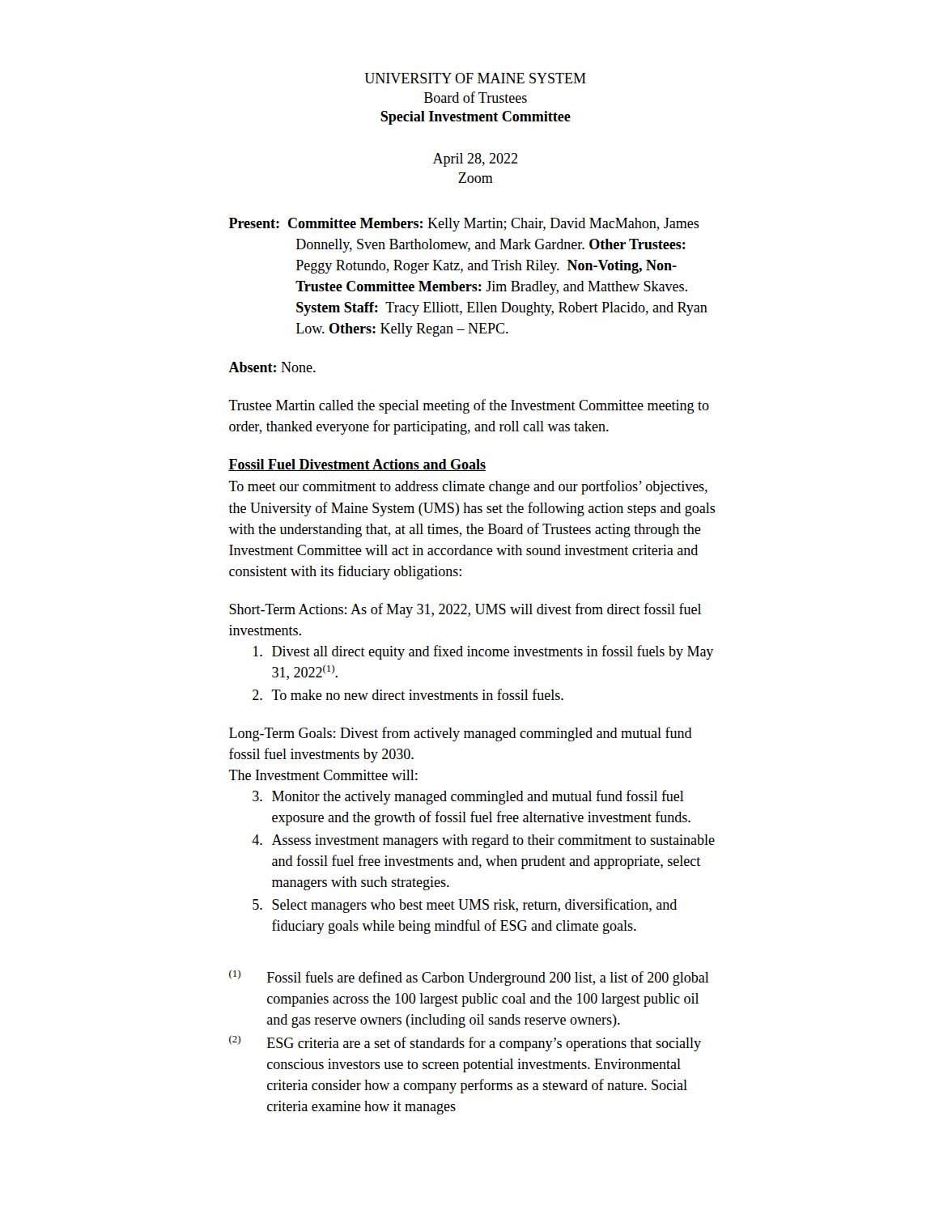UNIVERSITY OF MAINE SYSTEM
Board of Trustees
Special Investment Committee
April 28, 2022
Zoom
Present: Committee Members: Kelly Martin; Chair, David MacMahon, James Donnelly, Sven Bartholomew, and Mark Gardner. Other Trustees: Peggy Rotundo, Roger Katz, and Trish Riley. Non-Voting, Non-Trustee Committee Members: Jim Bradley, and Matthew Skaves. System Staff: Tracy Elliott, Ellen Doughty, Robert Placido, and Ryan Low. Others: Kelly Regan – NEPC.
Absent: None.
Trustee Martin called the special meeting of the Investment Committee meeting to order, thanked everyone for participating, and roll call was taken.
Fossil Fuel Divestment Actions and Goals
To meet our commitment to address climate change and our portfolios’ objectives, the University of Maine System (UMS) has set the following action steps and goals with the understanding that, at all times, the Board of Trustees acting through the Investment Committee will act in accordance with sound investment criteria and consistent with its fiduciary obligations:
Short-Term Actions: As of May 31, 2022, UMS will divest from direct fossil fuel investments.
Divest all direct equity and fixed income investments in fossil fuels by May 31, 2022(1).
To make no new direct investments in fossil fuels.
Long-Term Goals: Divest from actively managed commingled and mutual fund fossil fuel investments by 2030.
The Investment Committee will:
Monitor the actively managed commingled and mutual fund fossil fuel exposure and the growth of fossil fuel free alternative investment funds.
Assess investment managers with regard to their commitment to sustainable and fossil fuel free investments and, when prudent and appropriate, select managers with such strategies.
Select managers who best meet UMS risk, return, diversification, and fiduciary goals while being mindful of ESG and climate goals.
(1)
Fossil fuels are defined as Carbon Underground 200 list, a list of 200 global companies across the 100 largest public coal and the 100 largest public oil and gas reserve owners (including oil sands reserve owners).
(2)
ESG criteria are a set of standards for a company’s operations that socially conscious investors use to screen potential investments. Environmental criteria consider how a company performs as a steward of nature. Social criteria examine how it manages